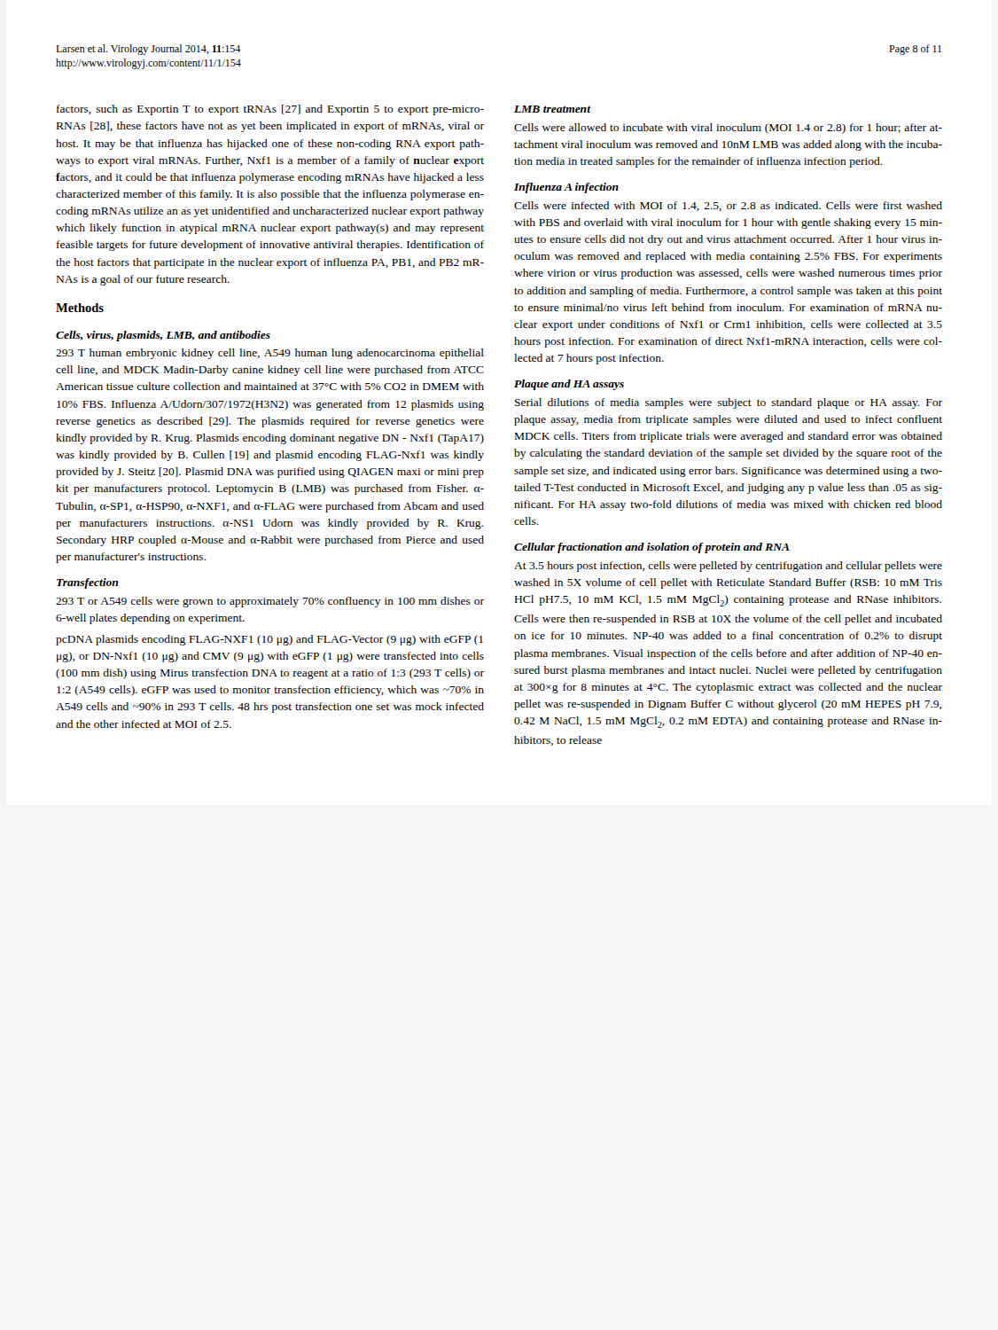Larsen et al. Virology Journal 2014, 11:154
http://www.virologyj.com/content/11/1/154
Page 8 of 11
factors, such as Exportin T to export tRNAs [27] and Exportin 5 to export pre-micro-RNAs [28], these factors have not as yet been implicated in export of mRNAs, viral or host. It may be that influenza has hijacked one of these non-coding RNA export pathways to export viral mRNAs. Further, Nxf1 is a member of a family of nuclear export factors, and it could be that influenza polymerase encoding mRNAs have hijacked a less characterized member of this family. It is also possible that the influenza polymerase encoding mRNAs utilize an as yet unidentified and uncharacterized nuclear export pathway which likely function in atypical mRNA nuclear export pathway(s) and may represent feasible targets for future development of innovative antiviral therapies. Identification of the host factors that participate in the nuclear export of influenza PA, PB1, and PB2 mRNAs is a goal of our future research.
Methods
Cells, virus, plasmids, LMB, and antibodies
293 T human embryonic kidney cell line, A549 human lung adenocarcinoma epithelial cell line, and MDCK Madin-Darby canine kidney cell line were purchased from ATCC American tissue culture collection and maintained at 37°C with 5% CO2 in DMEM with 10% FBS. Influenza A/Udorn/307/1972(H3N2) was generated from 12 plasmids using reverse genetics as described [29]. The plasmids required for reverse genetics were kindly provided by R. Krug. Plasmids encoding dominant negative DN - Nxf1 (TapA17) was kindly provided by B. Cullen [19] and plasmid encoding FLAG-Nxf1 was kindly provided by J. Steitz [20]. Plasmid DNA was purified using QIAGEN maxi or mini prep kit per manufacturers protocol. Leptomycin B (LMB) was purchased from Fisher. α-Tubulin, α-SP1, α-HSP90, α-NXF1, and α-FLAG were purchased from Abcam and used per manufacturers instructions. α-NS1 Udorn was kindly provided by R. Krug. Secondary HRP coupled α-Mouse and α-Rabbit were purchased from Pierce and used per manufacturer's instructions.
Transfection
293 T or A549 cells were grown to approximately 70% confluency in 100 mm dishes or 6-well plates depending on experiment.
pcDNA plasmids encoding FLAG-NXF1 (10 μg) and FLAG-Vector (9 μg) with eGFP (1 μg), or DN-Nxf1 (10 μg) and CMV (9 μg) with eGFP (1 μg) were transfected into cells (100 mm dish) using Mirus transfection DNA to reagent at a ratio of 1:3 (293 T cells) or 1:2 (A549 cells). eGFP was used to monitor transfection efficiency, which was ~70% in A549 cells and ~90% in 293 T cells. 48 hrs post transfection one set was mock infected and the other infected at MOI of 2.5.
LMB treatment
Cells were allowed to incubate with viral inoculum (MOI 1.4 or 2.8) for 1 hour; after attachment viral inoculum was removed and 10nM LMB was added along with the incubation media in treated samples for the remainder of influenza infection period.
Influenza A infection
Cells were infected with MOI of 1.4, 2.5, or 2.8 as indicated. Cells were first washed with PBS and overlaid with viral inoculum for 1 hour with gentle shaking every 15 minutes to ensure cells did not dry out and virus attachment occurred. After 1 hour virus inoculum was removed and replaced with media containing 2.5% FBS. For experiments where virion or virus production was assessed, cells were washed numerous times prior to addition and sampling of media. Furthermore, a control sample was taken at this point to ensure minimal/no virus left behind from inoculum. For examination of mRNA nuclear export under conditions of Nxf1 or Crm1 inhibition, cells were collected at 3.5 hours post infection. For examination of direct Nxf1-mRNA interaction, cells were collected at 7 hours post infection.
Plaque and HA assays
Serial dilutions of media samples were subject to standard plaque or HA assay. For plaque assay, media from triplicate samples were diluted and used to infect confluent MDCK cells. Titers from triplicate trials were averaged and standard error was obtained by calculating the standard deviation of the sample set divided by the square root of the sample set size, and indicated using error bars. Significance was determined using a two-tailed T-Test conducted in Microsoft Excel, and judging any p value less than .05 as significant. For HA assay two-fold dilutions of media was mixed with chicken red blood cells.
Cellular fractionation and isolation of protein and RNA
At 3.5 hours post infection, cells were pelleted by centrifugation and cellular pellets were washed in 5X volume of cell pellet with Reticulate Standard Buffer (RSB: 10 mM Tris HCl pH7.5, 10 mM KCl, 1.5 mM MgCl2) containing protease and RNase inhibitors. Cells were then re-suspended in RSB at 10X the volume of the cell pellet and incubated on ice for 10 minutes. NP-40 was added to a final concentration of 0.2% to disrupt plasma membranes. Visual inspection of the cells before and after addition of NP-40 ensured burst plasma membranes and intact nuclei. Nuclei were pelleted by centrifugation at 300×g for 8 minutes at 4°C. The cytoplasmic extract was collected and the nuclear pellet was re-suspended in Dignam Buffer C without glycerol (20 mM HEPES pH 7.9, 0.42 M NaCl, 1.5 mM MgCl2, 0.2 mM EDTA) and containing protease and RNase inhibitors, to release